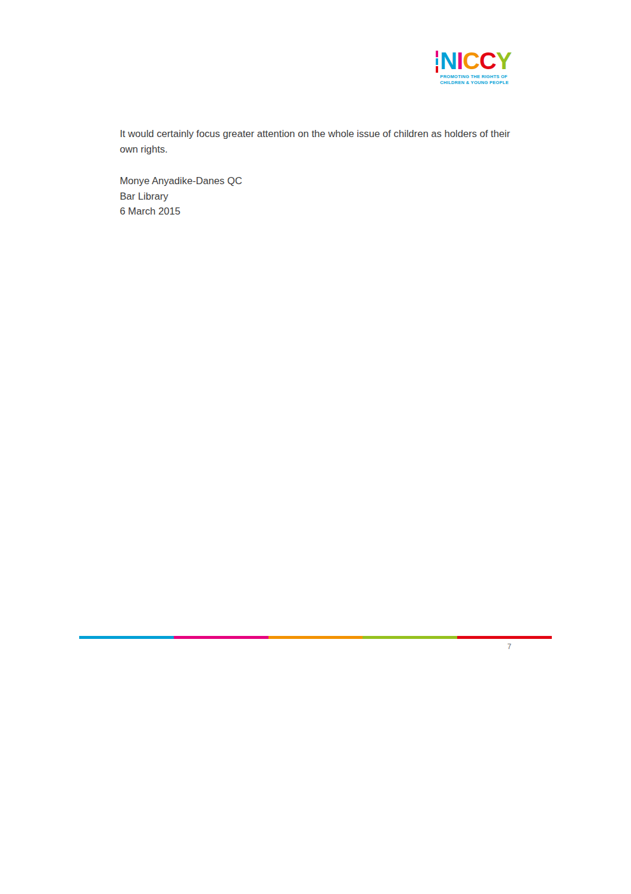NICCY
Promoting the rights of
children & young people
It would certainly focus greater attention on the whole issue of children as holders of their own rights.
Monye Anyadike-Danes QC
Bar Library
6 March 2015
7